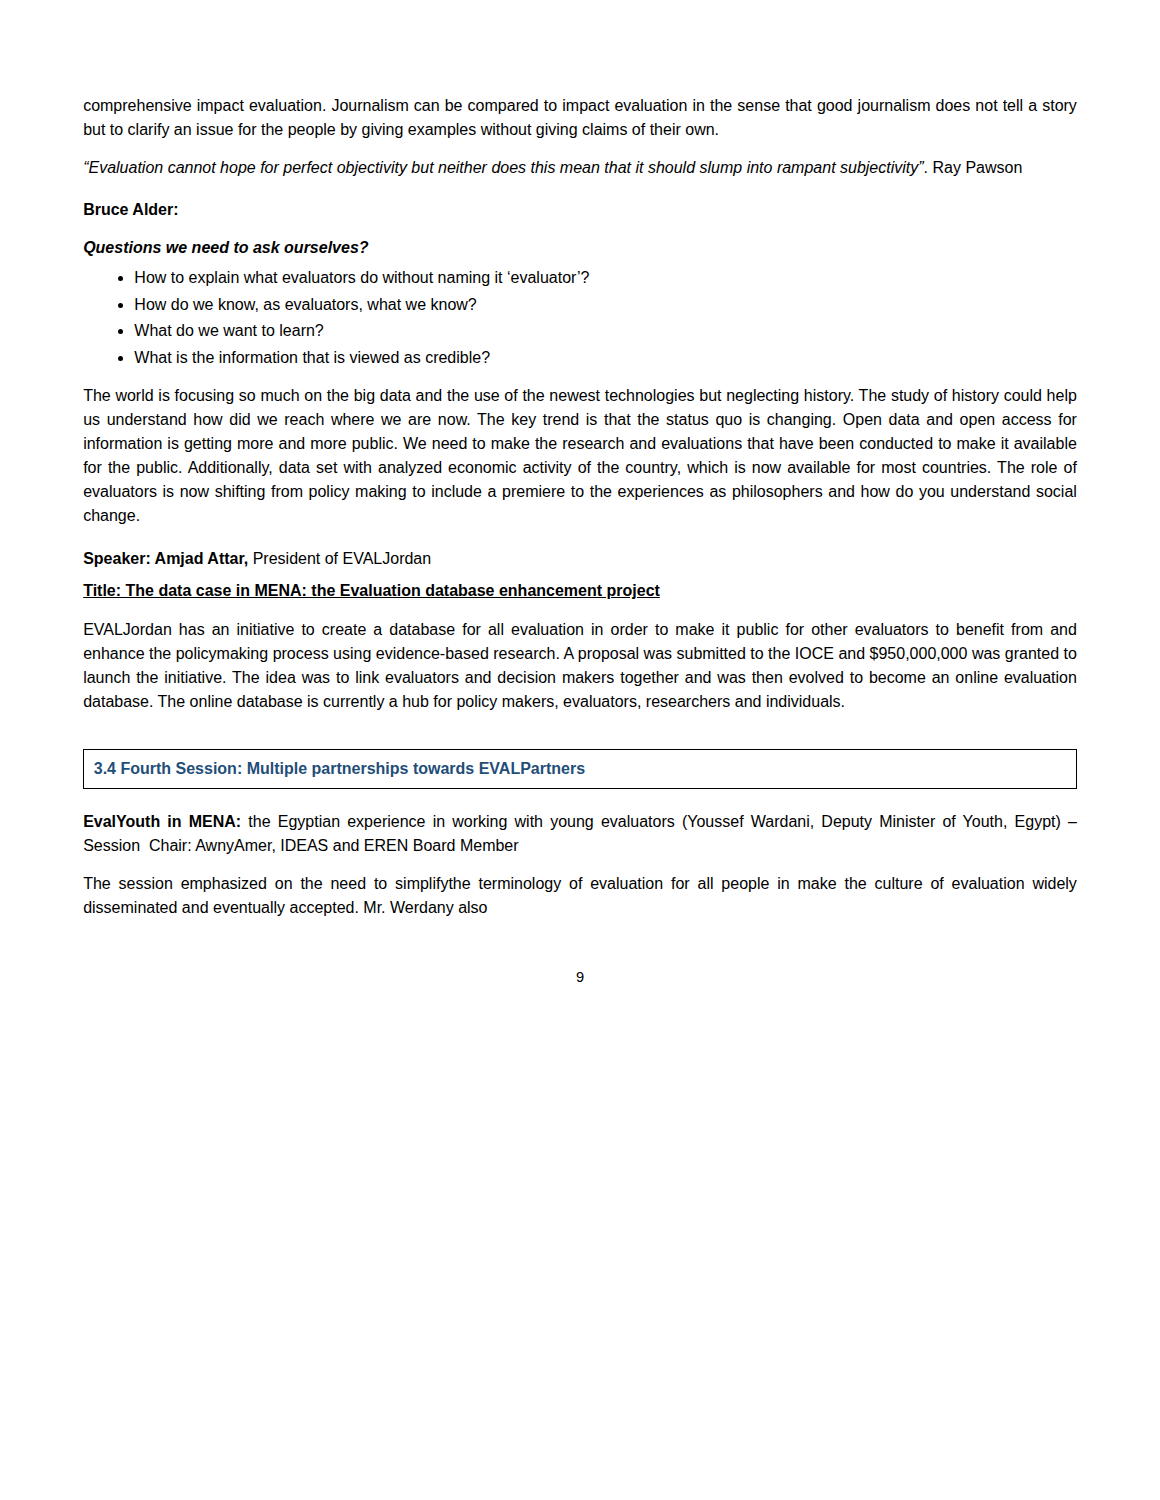comprehensive impact evaluation. Journalism can be compared to impact evaluation in the sense that good journalism does not tell a story but to clarify an issue for the people by giving examples without giving claims of their own.
“Evaluation cannot hope for perfect objectivity but neither does this mean that it should slump into rampant subjectivity”. Ray Pawson
Bruce Alder:
Questions we need to ask ourselves?
How to explain what evaluators do without naming it ‘evaluator’?
How do we know, as evaluators, what we know?
What do we want to learn?
What is the information that is viewed as credible?
The world is focusing so much on the big data and the use of the newest technologies but neglecting history. The study of history could help us understand how did we reach where we are now. The key trend is that the status quo is changing. Open data and open access for information is getting more and more public. We need to make the research and evaluations that have been conducted to make it available for the public. Additionally, data set with analyzed economic activity of the country, which is now available for most countries. The role of evaluators is now shifting from policy making to include a premiere to the experiences as philosophers and how do you understand social change.
Speaker: Amjad Attar, President of EVALJordan
Title: The data case in MENA: the Evaluation database enhancement project
EVALJordan has an initiative to create a database for all evaluation in order to make it public for other evaluators to benefit from and enhance the policymaking process using evidence-based research. A proposal was submitted to the IOCE and $950,000,000 was granted to launch the initiative. The idea was to link evaluators and decision makers together and was then evolved to become an online evaluation database. The online database is currently a hub for policy makers, evaluators, researchers and individuals.
3.4 Fourth Session: Multiple partnerships towards EVALPartners
EvalYouth in MENA: the Egyptian experience in working with young evaluators (Youssef Wardani, Deputy Minister of Youth, Egypt) – Session Chair: AwnyAmer, IDEAS and EREN Board Member
The session emphasized on the need to simplifythe terminology of evaluation for all people in make the culture of evaluation widely disseminated and eventually accepted. Mr. Werdany also
9